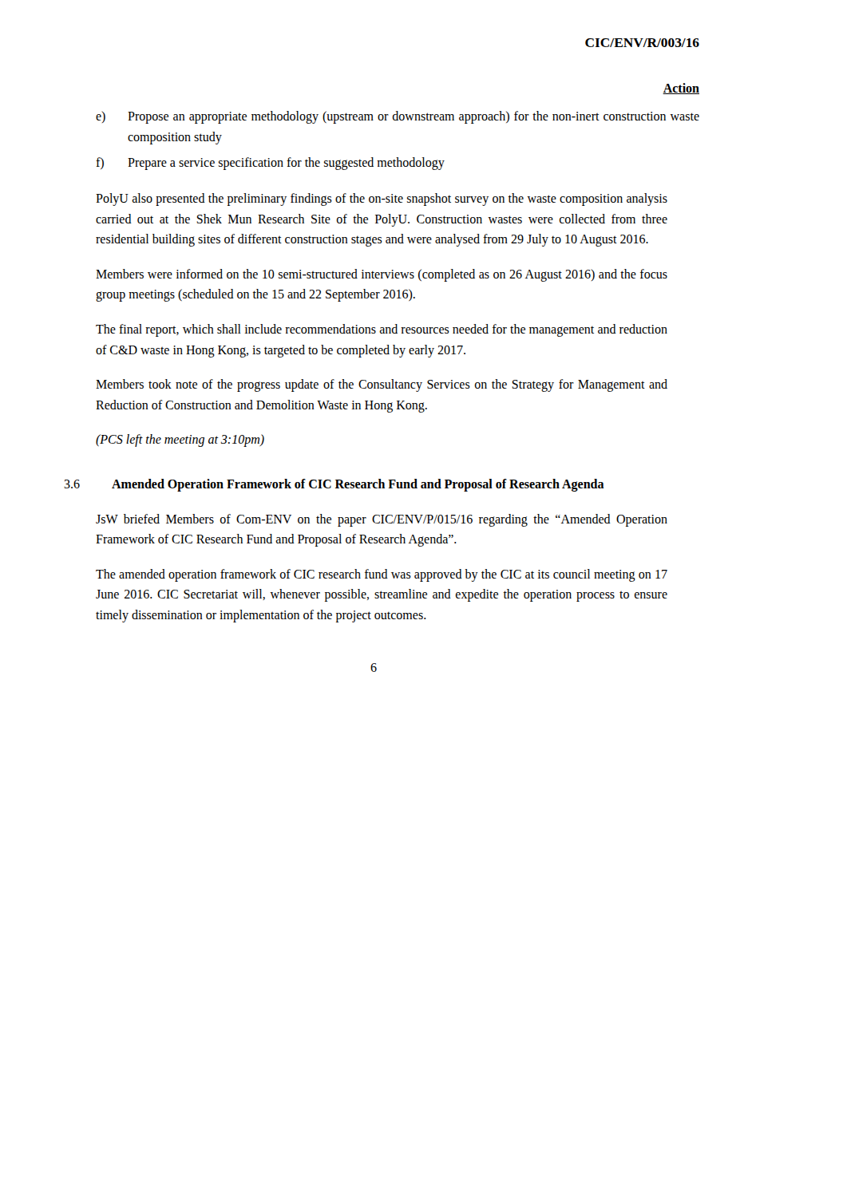CIC/ENV/R/003/16
Action
e) Propose an appropriate methodology (upstream or downstream approach) for the non-inert construction waste composition study
f) Prepare a service specification for the suggested methodology
PolyU also presented the preliminary findings of the on-site snapshot survey on the waste composition analysis carried out at the Shek Mun Research Site of the PolyU. Construction wastes were collected from three residential building sites of different construction stages and were analysed from 29 July to 10 August 2016.
Members were informed on the 10 semi-structured interviews (completed as on 26 August 2016) and the focus group meetings (scheduled on the 15 and 22 September 2016).
The final report, which shall include recommendations and resources needed for the management and reduction of C&D waste in Hong Kong, is targeted to be completed by early 2017.
Members took note of the progress update of the Consultancy Services on the Strategy for Management and Reduction of Construction and Demolition Waste in Hong Kong.
(PCS left the meeting at 3:10pm)
3.6
Amended Operation Framework of CIC Research Fund and Proposal of Research Agenda
JsW briefed Members of Com-ENV on the paper CIC/ENV/P/015/16 regarding the “Amended Operation Framework of CIC Research Fund and Proposal of Research Agenda”.
The amended operation framework of CIC research fund was approved by the CIC at its council meeting on 17 June 2016. CIC Secretariat will, whenever possible, streamline and expedite the operation process to ensure timely dissemination or implementation of the project outcomes.
6